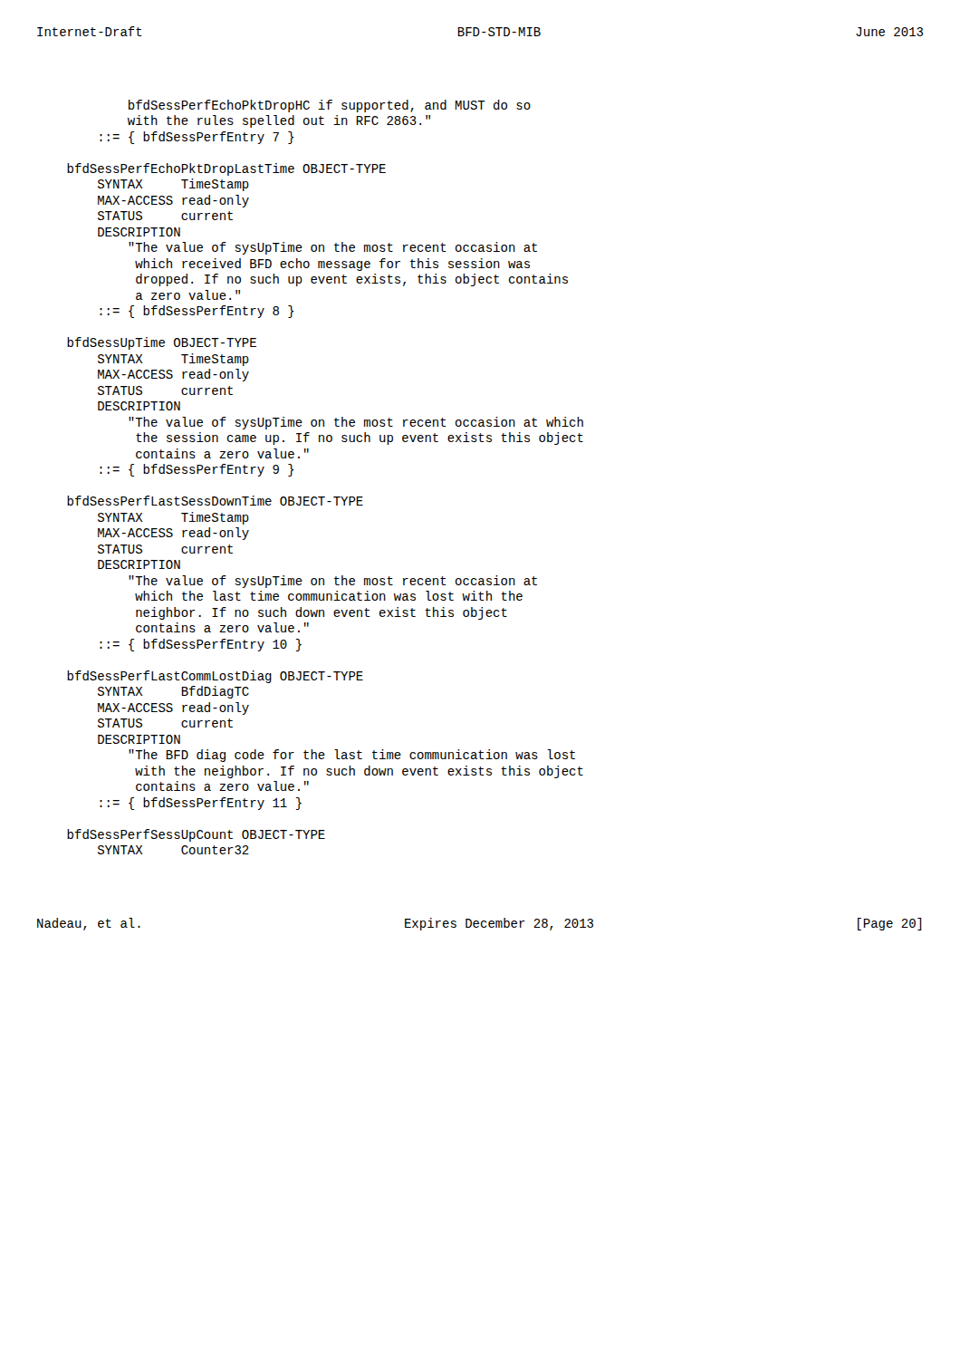Internet-Draft BFD-STD-MIB June 2013
bfdSessPerfEchoPktDropHC if supported, and MUST do so with the rules spelled out in RFC 2863." ::= { bfdSessPerfEntry 7 } bfdSessPerfEchoPktDropLastTime OBJECT-TYPE SYNTAX TimeStamp MAX-ACCESS read-only STATUS current DESCRIPTION "The value of sysUpTime on the most recent occasion at which received BFD echo message for this session was dropped. If no such up event exists, this object contains a zero value." ::= { bfdSessPerfEntry 8 } bfdSessUpTime OBJECT-TYPE SYNTAX TimeStamp MAX-ACCESS read-only STATUS current DESCRIPTION "The value of sysUpTime on the most recent occasion at which the session came up. If no such up event exists this object contains a zero value." ::= { bfdSessPerfEntry 9 } bfdSessPerfLastSessDownTime OBJECT-TYPE SYNTAX TimeStamp MAX-ACCESS read-only STATUS current DESCRIPTION "The value of sysUpTime on the most recent occasion at which the last time communication was lost with the neighbor. If no such down event exist this object contains a zero value." ::= { bfdSessPerfEntry 10 } bfdSessPerfLastCommLostDiag OBJECT-TYPE SYNTAX BfdDiagTC MAX-ACCESS read-only STATUS current DESCRIPTION "The BFD diag code for the last time communication was lost with the neighbor. If no such down event exists this object contains a zero value." ::= { bfdSessPerfEntry 11 } bfdSessPerfSessUpCount OBJECT-TYPE SYNTAX Counter32
Nadeau, et al. Expires December 28, 2013[Page 20]